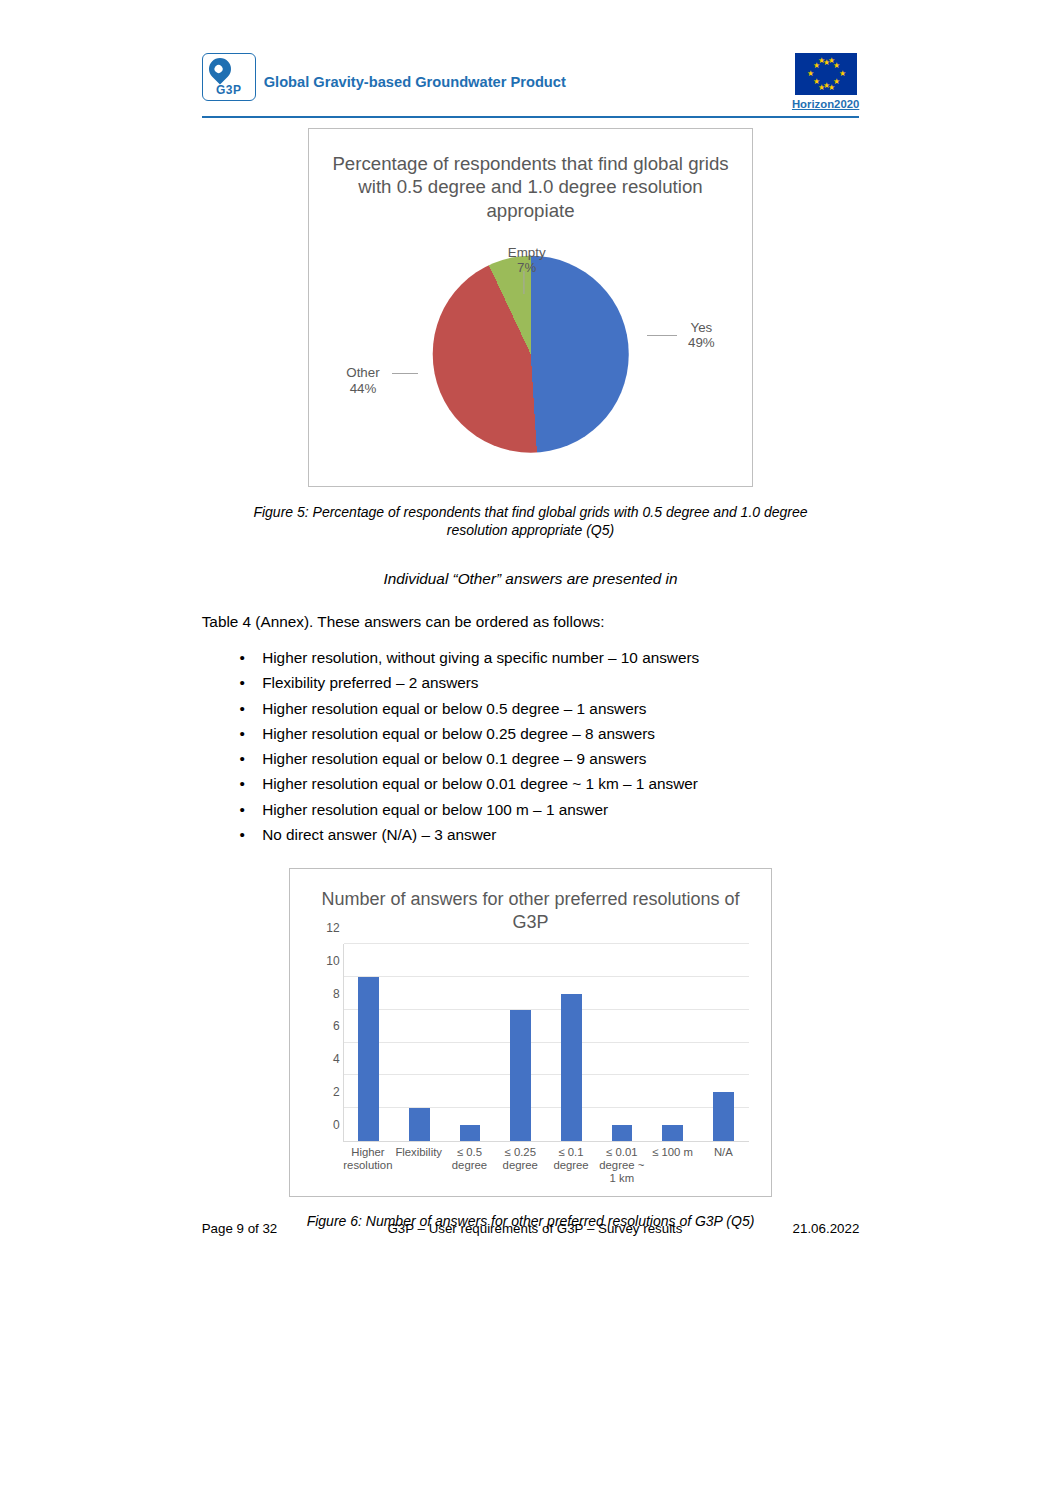G3P
Global Gravity-based Groundwater Product
★ ★ ★ ★ ★ ★ ★ ★ ★ ★ ★ ★
Horizon2020
Percentage of respondents that find global grids with 0.5 degree and 1.0 degree resolution appropiate
Empty
7%
Yes
49%
Other
44%
Figure 5: Percentage of respondents that find global grids with 0.5 degree and 1.0 degree resolution appropriate (Q5)
Individual “Other” answers are presented in
Table 4 (Annex). These answers can be ordered as follows:
Higher resolution, without giving a specific number – 10 answers
Flexibility preferred – 2 answers
Higher resolution equal or below 0.5 degree – 1 answers
Higher resolution equal or below 0.25 degree – 8 answers
Higher resolution equal or below 0.1 degree – 9 answers
Higher resolution equal or below 0.01 degree ~ 1 km – 1 answer
Higher resolution equal or below 100 m – 1 answer
No direct answer (N/A) – 3 answer
Number of answers for other preferred resolutions of G3P
12
10
8
6
4
2
0
Higher resolution
Flexibility
≤ 0.5 degree
≤ 0.25 degree
≤ 0.1 degree
≤ 0.01 degree ~ 1 km
≤ 100 m
N/A
Figure 6: Number of answers for other preferred resolutions of G3P (Q5)
Page 9 of 32
G3P – User requirements of G3P – Survey results
21.06.2022